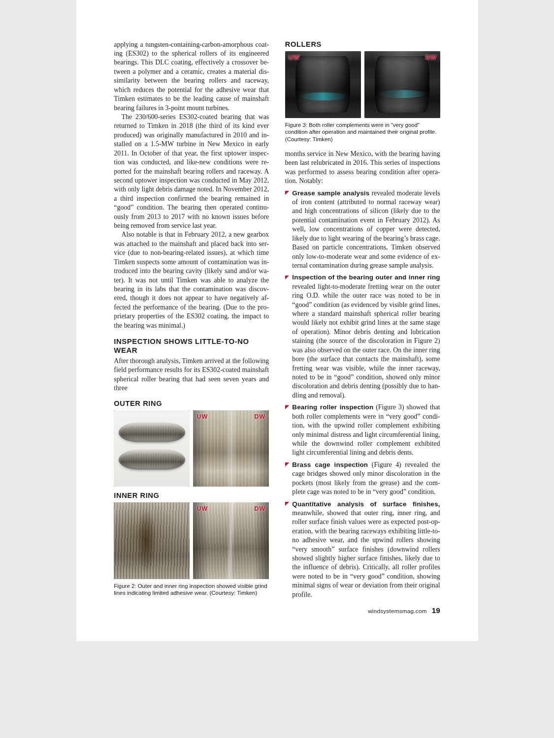applying a tungsten-containing-carbon-amorphous coating (ES302) to the spherical rollers of its engineered bearings. This DLC coating, effectively a crossover between a polymer and a ceramic, creates a material dissimilarity between the bearing rollers and raceway, which reduces the potential for the adhesive wear that Timken estimates to be the leading cause of mainshaft bearing failures in 3-point mount turbines.
The 230/600-series ES302-coated bearing that was returned to Timken in 2018 (the third of its kind ever produced) was originally manufactured in 2010 and installed on a 1.5-MW turbine in New Mexico in early 2011. In October of that year, the first uptower inspection was conducted, and like-new conditions were reported for the mainshaft bearing rollers and raceway. A second uptower inspection was conducted in May 2012, with only light debris damage noted. In November 2012, a third inspection confirmed the bearing remained in “good” condition. The bearing then operated continuously from 2013 to 2017 with no known issues before being removed from service last year.
Also notable is that in February 2012, a new gearbox was attached to the mainshaft and placed back into service (due to non-bearing-related issues), at which time Timken suspects some amount of contamination was introduced into the bearing cavity (likely sand and/or water). It was not until Timken was able to analyze the bearing in its labs that the contamination was discovered, though it does not appear to have negatively affected the performance of the bearing. (Due to the proprietary properties of the ES302 coating, the impact to the bearing was minimal.)
Inspection shows little-to-no wear
After thorough analysis, Timken arrived at the following field performance results for its ES302-coated mainshaft spherical roller bearing that had seen seven years and three
Outer ring
UW DW
Inner ring
UW DW
Figure 2: Outer and inner ring inspection showed visible grind lines indicating limited adhesive wear. (Courtesy: Timken)
Rollers
UW
DW
Figure 3: Both roller complements were in “very good” condition after operation and maintained their original profile. (Courtesy: Timken)
months service in New Mexico, with the bearing having been last relubricated in 2016. This series of inspections was performed to assess bearing condition after operation. Notably:
Grease sample analysis revealed moderate levels of iron content (attributed to normal raceway wear) and high concentrations of silicon (likely due to the potential contamination event in February 2012). As well, low concentrations of copper were detected, likely due to light wearing of the bearing’s brass cage. Based on particle concentrations, Timken observed only low-to-moderate wear and some evidence of external contamination during grease sample analysis.
Inspection of the bearing outer and inner ring revealed light-to-moderate fretting wear on the outer ring O.D. while the outer race was noted to be in “good” condition (as evidenced by visible grind lines, where a standard mainshaft spherical roller bearing would likely not exhibit grind lines at the same stage of operation). Minor debris denting and lubrication staining (the source of the discoloration in Figure 2) was also observed on the outer race. On the inner ring bore (the surface that contacts the mainshaft), some fretting wear was visible, while the inner raceway, noted to be in “good” condition, showed only minor discoloration and debris denting (possibly due to handling and removal).
Bearing roller inspection (Figure 3) showed that both roller complements were in “very good” condition, with the upwind roller complement exhibiting only minimal distress and light circumferential lining, while the downwind roller complement exhibited light circumferential lining and debris dents.
Brass cage inspection (Figure 4) revealed the cage bridges showed only minor discoloration in the pockets (most likely from the grease) and the complete cage was noted to be in “very good” condition.
Quantitative analysis of surface finishes, meanwhile, showed that outer ring, inner ring, and roller surface finish values were as expected post-operation, with the bearing raceways exhibiting little-to-no adhesive wear, and the upwind rollers showing “very smooth” surface finishes (downwind rollers showed slightly higher surface finishes, likely due to the influence of debris). Critically, all roller profiles were noted to be in “very good” condition, showing minimal signs of wear or deviation from their original profile.
windsystemsmag.com 19